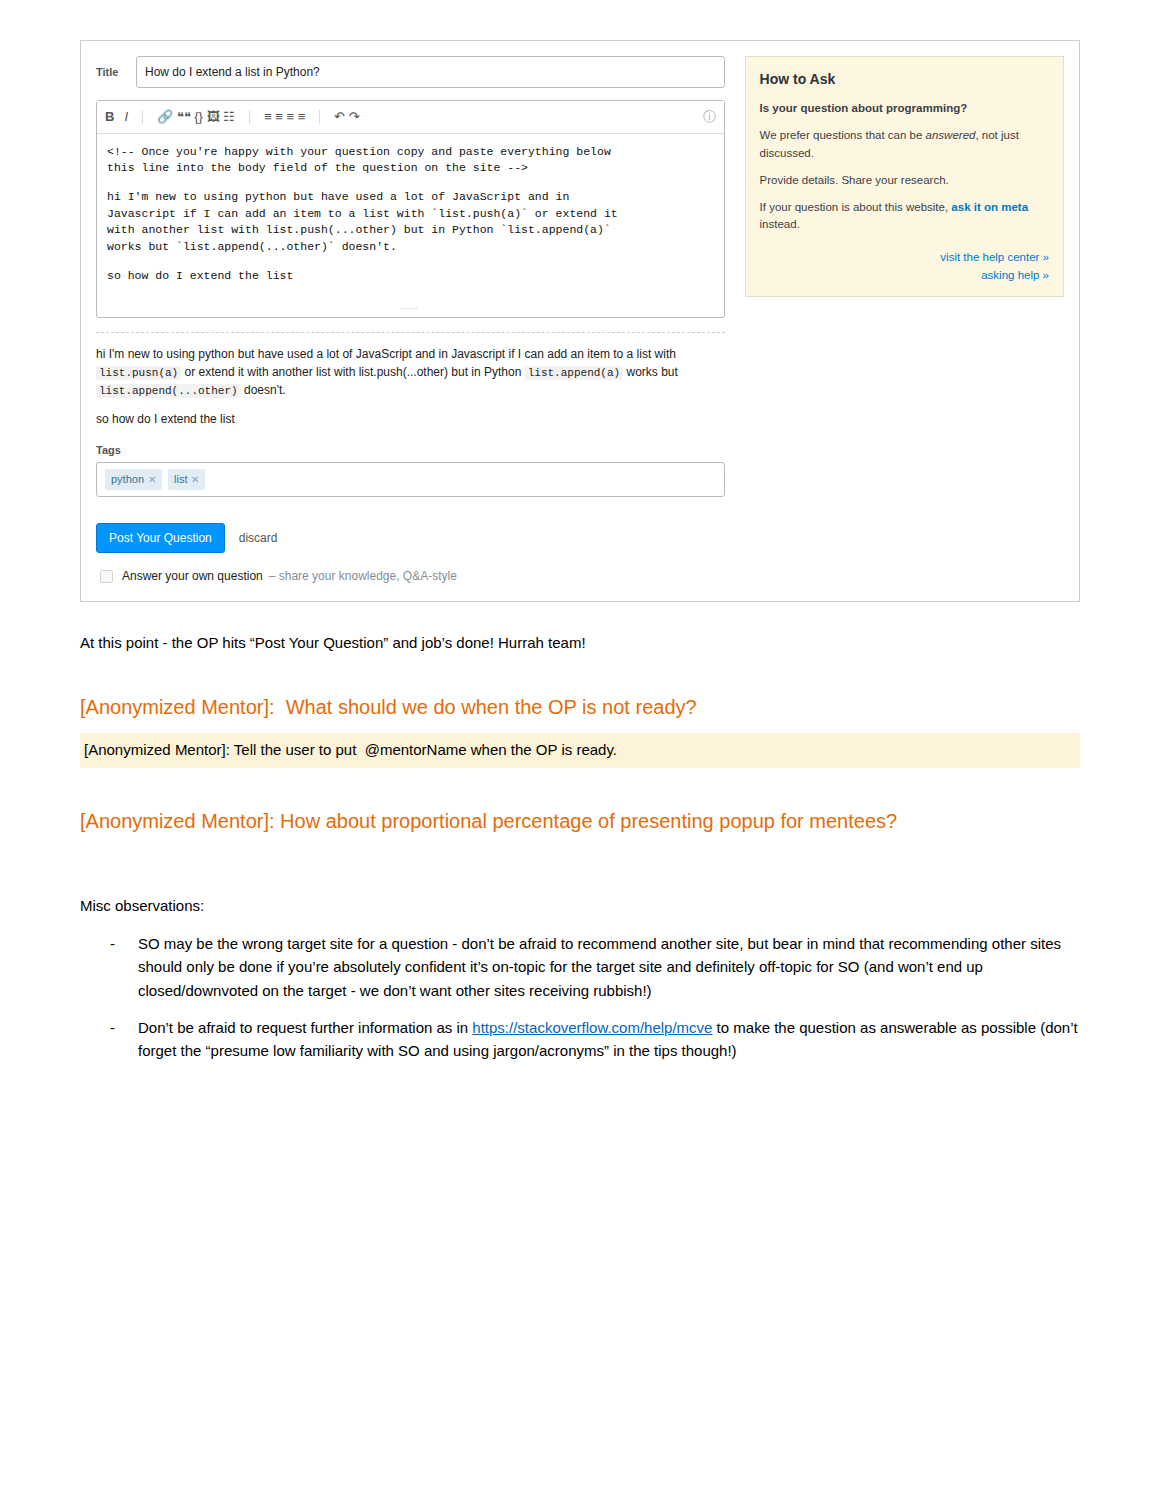Title
How do I extend a list in Python?
B I
🔗 ❝❝ {} 🖼 ☷
≡ ≡ ≡ ≡
↶ ↷
ⓘ
<!-- Once you're happy with your question copy and paste everything below
this line into the body field of the question on the site -->
hi I'm new to using python but have used a lot of JavaScript and in
Javascript if I can add an item to a list with `list.push(a)` or extend it
with another list with list.push(...other) but in Python `list.append(a)`
works but `list.append(...other)` doesn't.
so how do I extend the list
.....
hi I'm new to using python but have used a lot of JavaScript and in Javascript if I can add an item to a list with list.pusn(a) or extend it with another list with list.push(...other) but in Python list.append(a) works but list.append(...other) doesn't.
so how do I extend the list
Tags
python ✕ list ✕
Post Your Question discard
Answer your own question – share your knowledge, Q&A-style
How to Ask
Is your question about programming?
We prefer questions that can be answered, not just discussed.
Provide details. Share your research.
If your question is about this website, ask it on meta instead.
visit the help center » asking help »
At this point - the OP hits “Post Your Question” and job’s done! Hurrah team!
[Anonymized Mentor]: What should we do when the OP is not ready?
[Anonymized Mentor]: Tell the user to put @mentorName when the OP is ready.
[Anonymized Mentor]: How about proportional percentage of presenting popup for mentees?
Misc observations:
SO may be the wrong target site for a question - don’t be afraid to recommend another site, but bear in mind that recommending other sites should only be done if you’re absolutely confident it’s on-topic for the target site and definitely off-topic for SO (and won’t end up closed/downvoted on the target - we don’t want other sites receiving rubbish!)
Don’t be afraid to request further information as in https://stackoverflow.com/help/mcve to make the question as answerable as possible (don’t forget the “presume low familiarity with SO and using jargon/acronyms” in the tips though!)